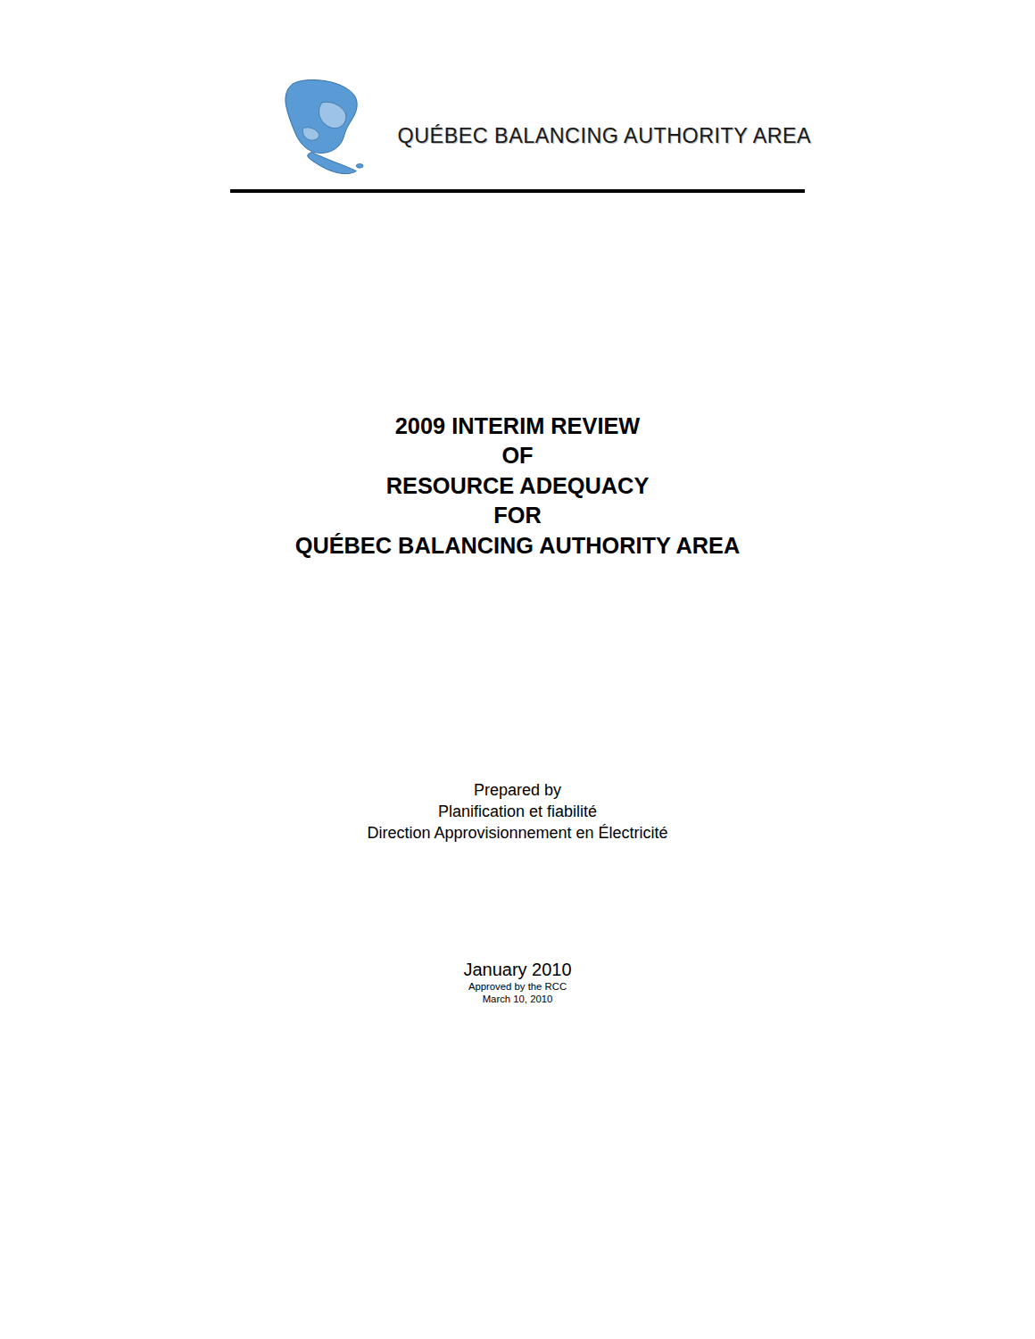QUÉBEC BALANCING AUTHORITY AREA
2009 INTERIM REVIEW OF RESOURCE ADEQUACY FOR QUÉBEC BALANCING AUTHORITY AREA
Prepared by
Planification et fiabilité
Direction Approvisionnement en Électricité
January 2010
Approved by the RCC
March 10, 2010